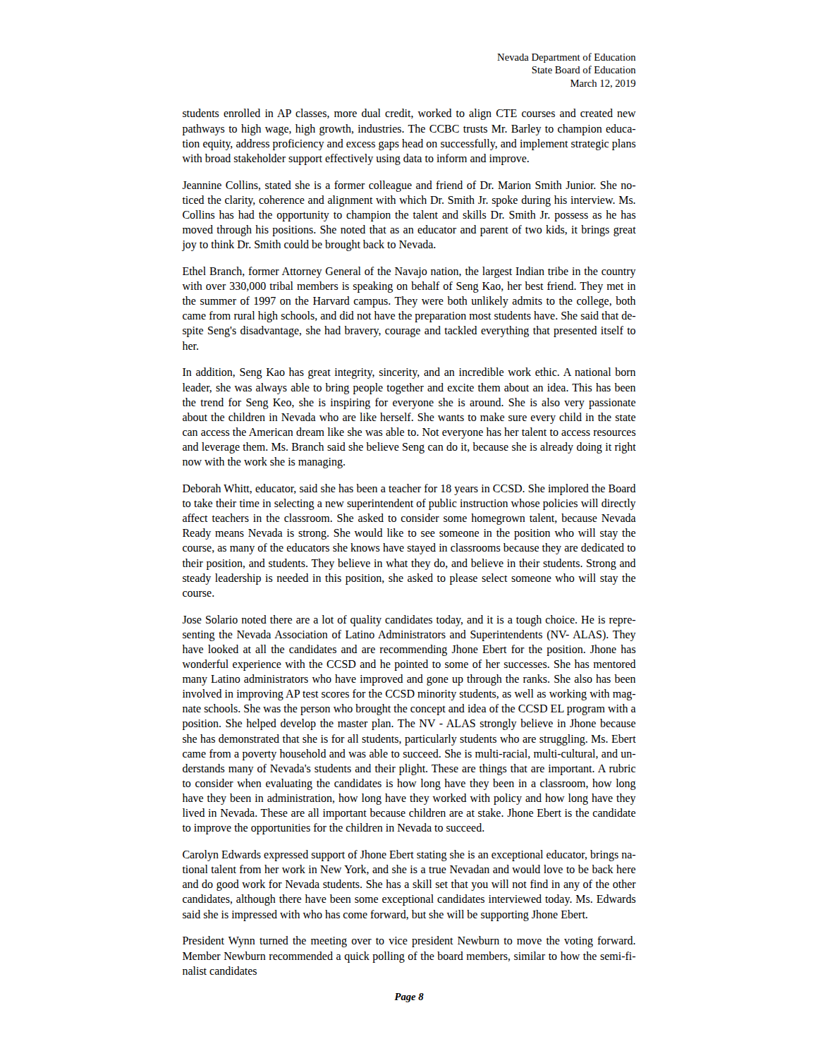Nevada Department of Education
State Board of Education
March 12, 2019
students enrolled in AP classes, more dual credit, worked to align CTE courses and created new pathways to high wage, high growth, industries. The CCBC trusts Mr. Barley to champion education equity, address proficiency and excess gaps head on successfully, and implement strategic plans with broad stakeholder support effectively using data to inform and improve.
Jeannine Collins, stated she is a former colleague and friend of Dr. Marion Smith Junior. She noticed the clarity, coherence and alignment with which Dr. Smith Jr. spoke during his interview. Ms. Collins has had the opportunity to champion the talent and skills Dr. Smith Jr. possess as he has moved through his positions. She noted that as an educator and parent of two kids, it brings great joy to think Dr. Smith could be brought back to Nevada.
Ethel Branch, former Attorney General of the Navajo nation, the largest Indian tribe in the country with over 330,000 tribal members is speaking on behalf of Seng Kao, her best friend. They met in the summer of 1997 on the Harvard campus. They were both unlikely admits to the college, both came from rural high schools, and did not have the preparation most students have. She said that despite Seng's disadvantage, she had bravery, courage and tackled everything that presented itself to her.
In addition, Seng Kao has great integrity, sincerity, and an incredible work ethic. A national born leader, she was always able to bring people together and excite them about an idea. This has been the trend for Seng Keo, she is inspiring for everyone she is around. She is also very passionate about the children in Nevada who are like herself. She wants to make sure every child in the state can access the American dream like she was able to. Not everyone has her talent to access resources and leverage them. Ms. Branch said she believe Seng can do it, because she is already doing it right now with the work she is managing.
Deborah Whitt, educator, said she has been a teacher for 18 years in CCSD. She implored the Board to take their time in selecting a new superintendent of public instruction whose policies will directly affect teachers in the classroom. She asked to consider some homegrown talent, because Nevada Ready means Nevada is strong. She would like to see someone in the position who will stay the course, as many of the educators she knows have stayed in classrooms because they are dedicated to their position, and students. They believe in what they do, and believe in their students. Strong and steady leadership is needed in this position, she asked to please select someone who will stay the course.
Jose Solario noted there are a lot of quality candidates today, and it is a tough choice. He is representing the Nevada Association of Latino Administrators and Superintendents (NV- ALAS). They have looked at all the candidates and are recommending Jhone Ebert for the position. Jhone has wonderful experience with the CCSD and he pointed to some of her successes. She has mentored many Latino administrators who have improved and gone up through the ranks. She also has been involved in improving AP test scores for the CCSD minority students, as well as working with magnate schools. She was the person who brought the concept and idea of the CCSD EL program with a position. She helped develop the master plan. The NV - ALAS strongly believe in Jhone because she has demonstrated that she is for all students, particularly students who are struggling. Ms. Ebert came from a poverty household and was able to succeed. She is multi-racial, multi-cultural, and understands many of Nevada's students and their plight. These are things that are important. A rubric to consider when evaluating the candidates is how long have they been in a classroom, how long have they been in administration, how long have they worked with policy and how long have they lived in Nevada. These are all important because children are at stake. Jhone Ebert is the candidate to improve the opportunities for the children in Nevada to succeed.
Carolyn Edwards expressed support of Jhone Ebert stating she is an exceptional educator, brings national talent from her work in New York, and she is a true Nevadan and would love to be back here and do good work for Nevada students. She has a skill set that you will not find in any of the other candidates, although there have been some exceptional candidates interviewed today. Ms. Edwards said she is impressed with who has come forward, but she will be supporting Jhone Ebert.
President Wynn turned the meeting over to vice president Newburn to move the voting forward. Member Newburn recommended a quick polling of the board members, similar to how the semi-finalist candidates
Page 8